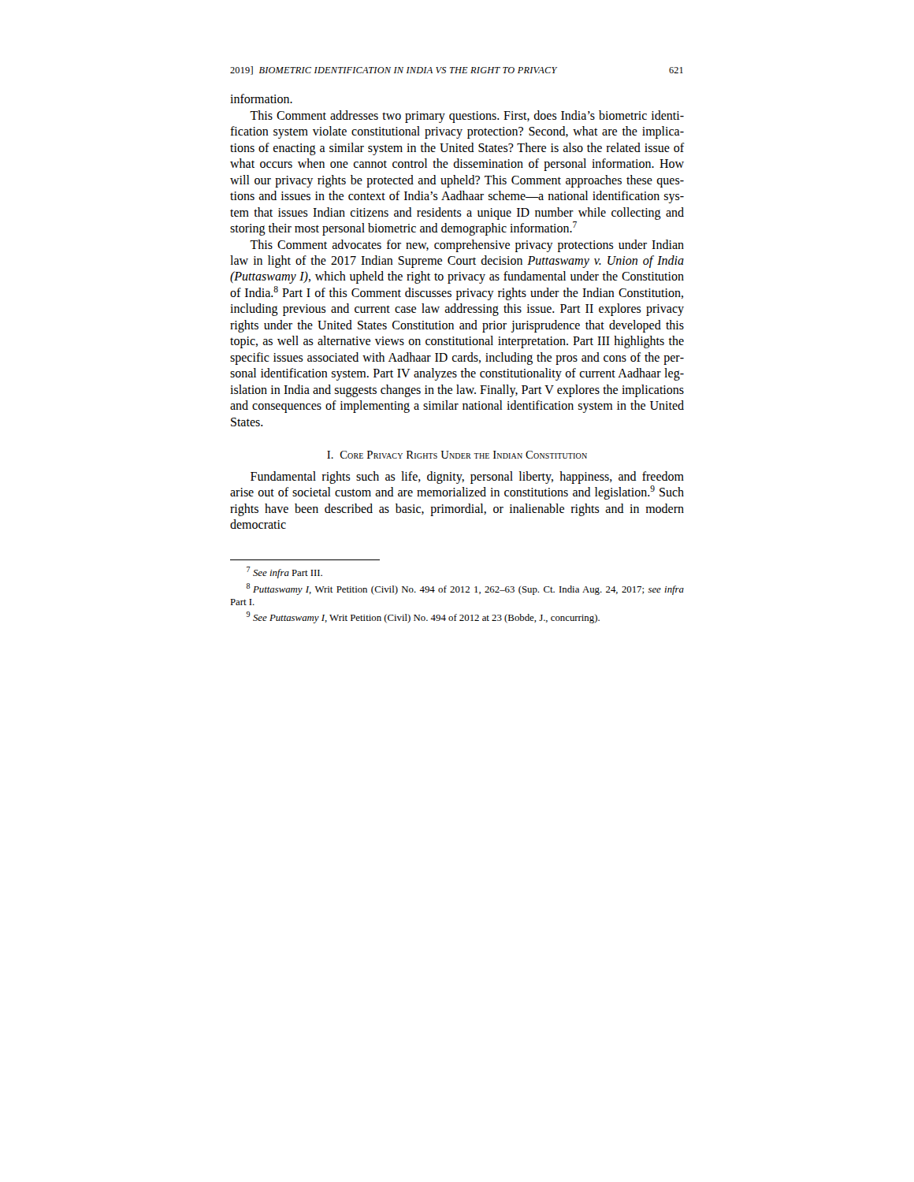2019] BIOMETRIC IDENTIFICATION IN INDIA VS THE RIGHT TO PRIVACY 621
information.
This Comment addresses two primary questions. First, does India’s biometric identification system violate constitutional privacy protection? Second, what are the implications of enacting a similar system in the United States? There is also the related issue of what occurs when one cannot control the dissemination of personal information. How will our privacy rights be protected and upheld? This Comment approaches these questions and issues in the context of India’s Aadhaar scheme—a national identification system that issues Indian citizens and residents a unique ID number while collecting and storing their most personal biometric and demographic information.7
This Comment advocates for new, comprehensive privacy protections under Indian law in light of the 2017 Indian Supreme Court decision Puttaswamy v. Union of India (Puttaswamy I), which upheld the right to privacy as fundamental under the Constitution of India.8 Part I of this Comment discusses privacy rights under the Indian Constitution, including previous and current case law addressing this issue. Part II explores privacy rights under the United States Constitution and prior jurisprudence that developed this topic, as well as alternative views on constitutional interpretation. Part III highlights the specific issues associated with Aadhaar ID cards, including the pros and cons of the personal identification system. Part IV analyzes the constitutionality of current Aadhaar legislation in India and suggests changes in the law. Finally, Part V explores the implications and consequences of implementing a similar national identification system in the United States.
I. Core Privacy Rights Under the Indian Constitution
Fundamental rights such as life, dignity, personal liberty, happiness, and freedom arise out of societal custom and are memorialized in constitutions and legislation.9 Such rights have been described as basic, primordial, or inalienable rights and in modern democratic
7 See infra Part III.
8 Puttaswamy I, Writ Petition (Civil) No. 494 of 2012 1, 262–63 (Sup. Ct. India Aug. 24, 2017; see infra Part I.
9 See Puttaswamy I, Writ Petition (Civil) No. 494 of 2012 at 23 (Bobde, J., concurring).